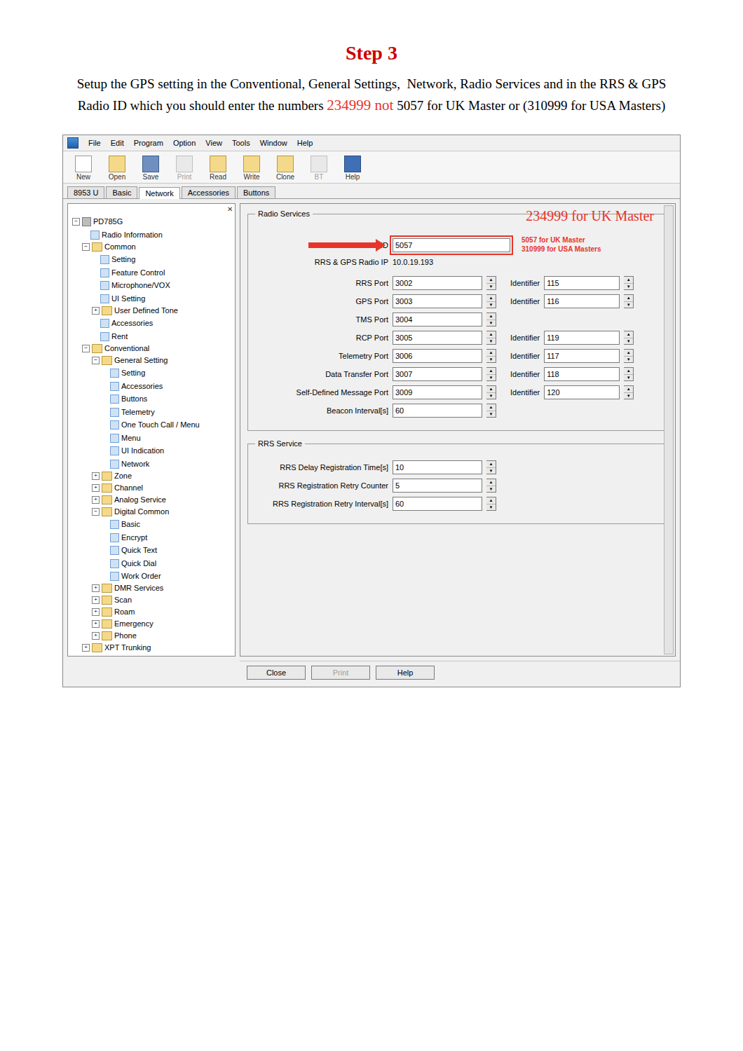Step 3
Setup the GPS setting in the Conventional, General Settings, Network, Radio Services and in the RRS & GPS Radio ID which you should enter the numbers 234999 not 5057 for UK Master or (310999 for USA Masters)
File Edit Program Option View Tools Window Help
New
Open
Save
Print
Read
Write
Clone
BT
Help
8953 U
Basic
Network
Accessories
Buttons
✕
− PD785G
Radio Information
− Common
Setting
Feature Control
Microphone/VOX
UI Setting
+ User Defined Tone
Accessories
Rent
− Conventional
− General Setting
Setting
Accessories
Buttons
Telemetry
One Touch Call / Menu
Menu
UI Indication
Network
+ Zone
+ Channel
+ Analog Service
− Digital Common
Basic
Encrypt
Quick Text
Quick Dial
Work Order
+ DMR Services
+ Scan
+ Roam
+ Emergency
+ Phone
+ XPT Trunking
234999 for UK Master
Radio Services
RRS & GPS Radio ID
5057 for UK Master
310999 for USA Masters
RRS & GPS Radio IP
10.0.19.193
RRS Port
▲▼
Identifier
▲▼
GPS Port
▲▼
Identifier
▲▼
TMS Port
▲▼
RCP Port
▲▼
Identifier
▲▼
Telemetry Port
▲▼
Identifier
▲▼
Data Transfer Port
▲▼
Identifier
▲▼
Self-Defined Message Port
▲▼
Identifier
▲▼
Beacon Interval[s]
▲▼
RRS Service
RRS Delay Registration Time[s]
▲▼
RRS Registration Retry Counter
▲▼
RRS Registration Retry Interval[s]
▲▼
Close
Print
Help